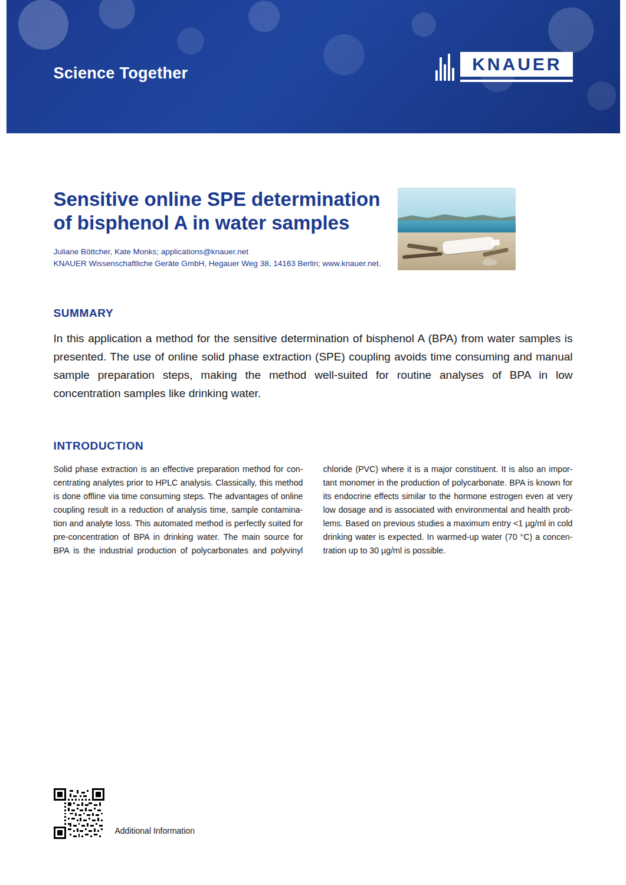Science Together
KNAUER
Sensitive online SPE determination
of bisphenol A in water samples
Juliane Böttcher, Kate Monks; applications@knauer.net
KNAUER Wissenschaftliche Geräte GmbH, Hegauer Weg 38, 14163 Berlin; www.knauer.net.
SUMMARY
In this application a method for the sensitive determination of bisphenol A (BPA) from water samples is presented. The use of online solid phase extraction (SPE) coupling avoids time consuming and manual sample preparation steps, making the method well-suited for routine analyses of BPA in low concentration samples like drinking water.
INTRODUCTION
Solid phase extraction is an effective preparation method for concentrating analytes prior to HPLC analysis. Classically, this method is done offline via time consuming steps. The advantages of online coupling result in a reduction of analysis time, sample contamination and analyte loss. This automated method is perfectly suited for pre-concentration of BPA in drinking water. The main source for BPA is the industrial production of polycarbonates and polyvinyl chloride (PVC) where it is a major constituent. It is also an important monomer in the production of polycarbonate. BPA is known for its endocrine effects similar to the hormone estrogen even at very low dosage and is associated with environmental and health problems. Based on previous studies a maximum entry <1 µg/ml in cold drinking water is expected. In warmed-up water (70 °C) a concentration up to 30 µg/ml is possible.
Additional Information